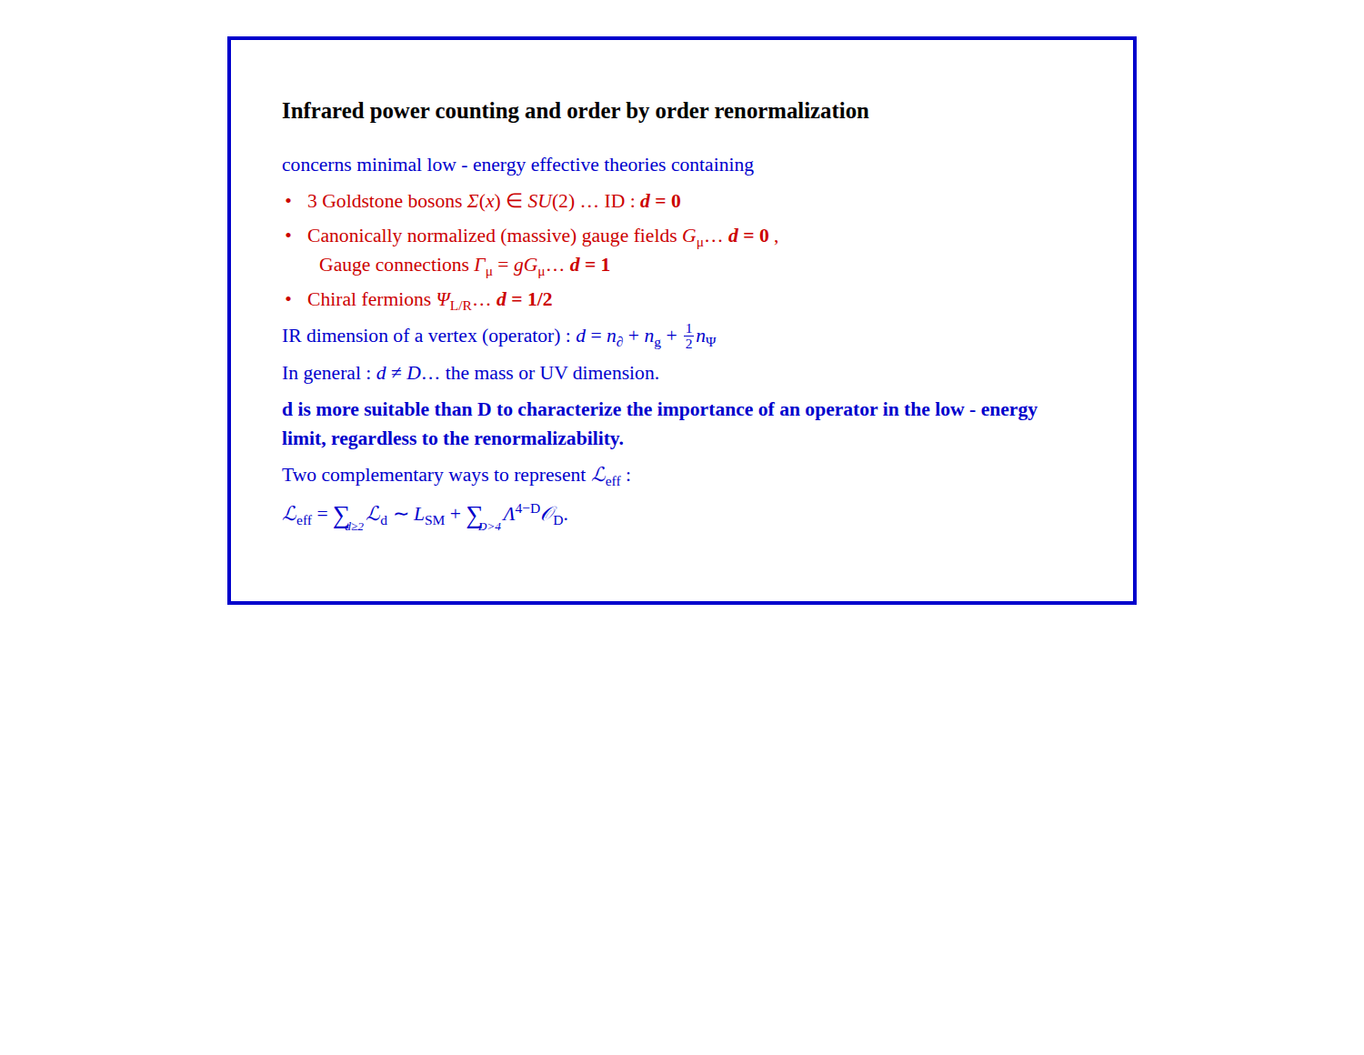Infrared power counting and order by order renormalization
concerns minimal low - energy effective theories containing
3 Goldstone bosons Σ(x) ∈ SU(2) … ID : d = 0
Canonically normalized (massive) gauge fields Gμ… d = 0 , Gauge connections Γμ = gGμ… d = 1
Chiral fermions ΨL/R… d = 1/2
IR dimension of a vertex (operator) : d = n∂ + ng + 12 nΨ
In general : d ≠ D… the mass or UV dimension.
d is more suitable than D to characterize the importance of an operator in the low - energy limit, regardless to the renormalizability.
Two complementary ways to represent ℒeff :
ℒeff = ∑d≥2 ℒd ∼ LSM + ∑D>4 Λ4−D 𝒪D.